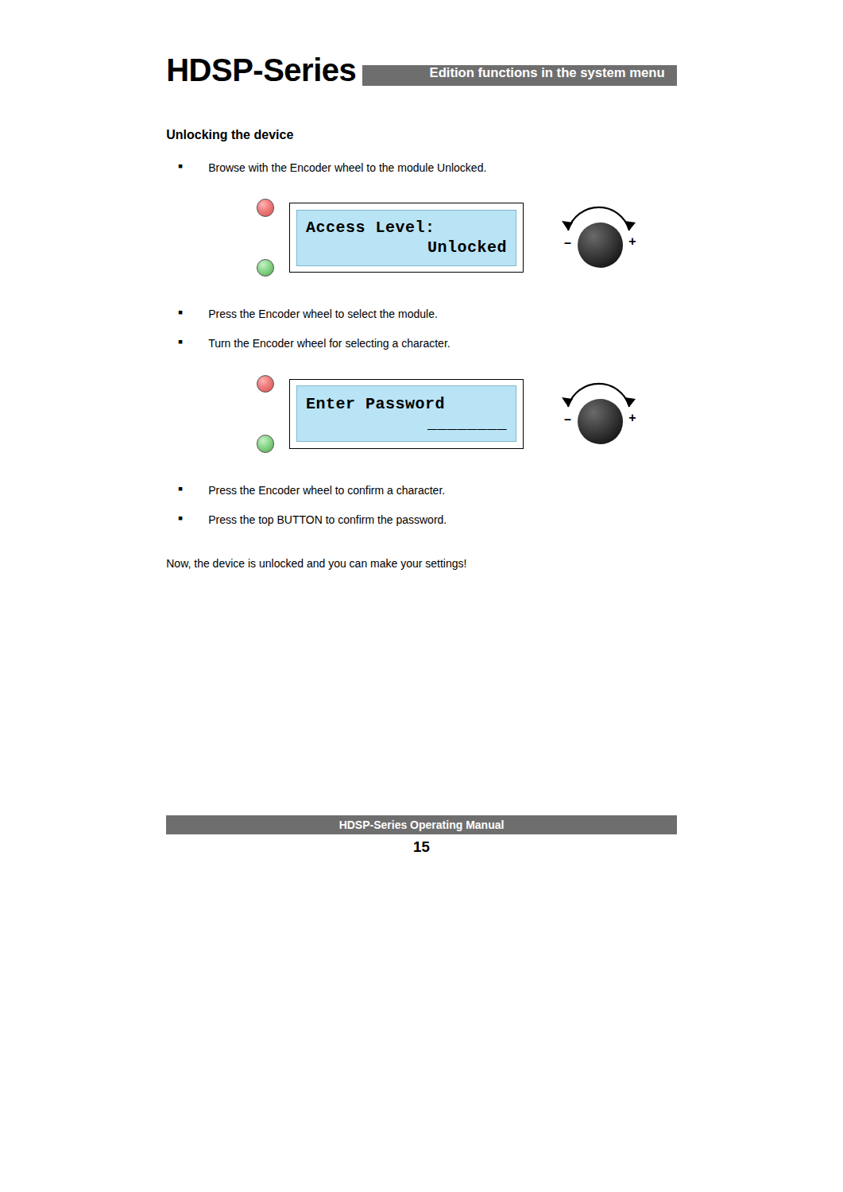HDSP-Series
Edition functions in the system menu
Unlocking the device
Browse with the Encoder wheel to the module Unlocked.
Access Level:
Unlocked
– +
Press the Encoder wheel to select the module.
Turn the Encoder wheel for selecting a character.
Enter Password
________
– +
Press the Encoder wheel to confirm a character.
Press the top BUTTON to confirm the password.
Now, the device is unlocked and you can make your settings!
HDSP-Series Operating Manual
15